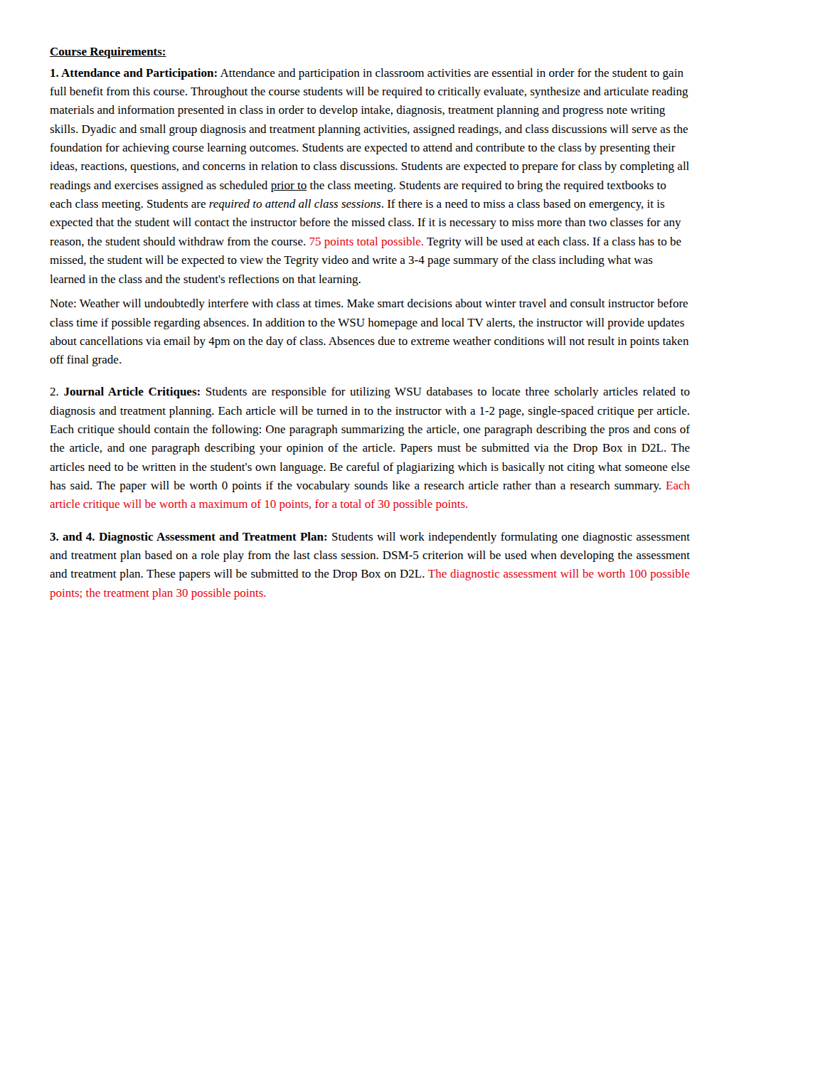Course Requirements:
1. Attendance and Participation: Attendance and participation in classroom activities are essential in order for the student to gain full benefit from this course. Throughout the course students will be required to critically evaluate, synthesize and articulate reading materials and information presented in class in order to develop intake, diagnosis, treatment planning and progress note writing skills. Dyadic and small group diagnosis and treatment planning activities, assigned readings, and class discussions will serve as the foundation for achieving course learning outcomes. Students are expected to attend and contribute to the class by presenting their ideas, reactions, questions, and concerns in relation to class discussions. Students are expected to prepare for class by completing all readings and exercises assigned as scheduled prior to the class meeting. Students are required to bring the required textbooks to each class meeting. Students are required to attend all class sessions. If there is a need to miss a class based on emergency, it is expected that the student will contact the instructor before the missed class. If it is necessary to miss more than two classes for any reason, the student should withdraw from the course. 75 points total possible. Tegrity will be used at each class. If a class has to be missed, the student will be expected to view the Tegrity video and write a 3-4 page summary of the class including what was learned in the class and the student's reflections on that learning.
Note: Weather will undoubtedly interfere with class at times. Make smart decisions about winter travel and consult instructor before class time if possible regarding absences. In addition to the WSU homepage and local TV alerts, the instructor will provide updates about cancellations via email by 4pm on the day of class. Absences due to extreme weather conditions will not result in points taken off final grade.
2. Journal Article Critiques: Students are responsible for utilizing WSU databases to locate three scholarly articles related to diagnosis and treatment planning. Each article will be turned in to the instructor with a 1-2 page, single-spaced critique per article. Each critique should contain the following: One paragraph summarizing the article, one paragraph describing the pros and cons of the article, and one paragraph describing your opinion of the article. Papers must be submitted via the Drop Box in D2L. The articles need to be written in the student's own language. Be careful of plagiarizing which is basically not citing what someone else has said. The paper will be worth 0 points if the vocabulary sounds like a research article rather than a research summary. Each article critique will be worth a maximum of 10 points, for a total of 30 possible points.
3. and 4. Diagnostic Assessment and Treatment Plan: Students will work independently formulating one diagnostic assessment and treatment plan based on a role play from the last class session. DSM-5 criterion will be used when developing the assessment and treatment plan. These papers will be submitted to the Drop Box on D2L. The diagnostic assessment will be worth 100 possible points; the treatment plan 30 possible points.